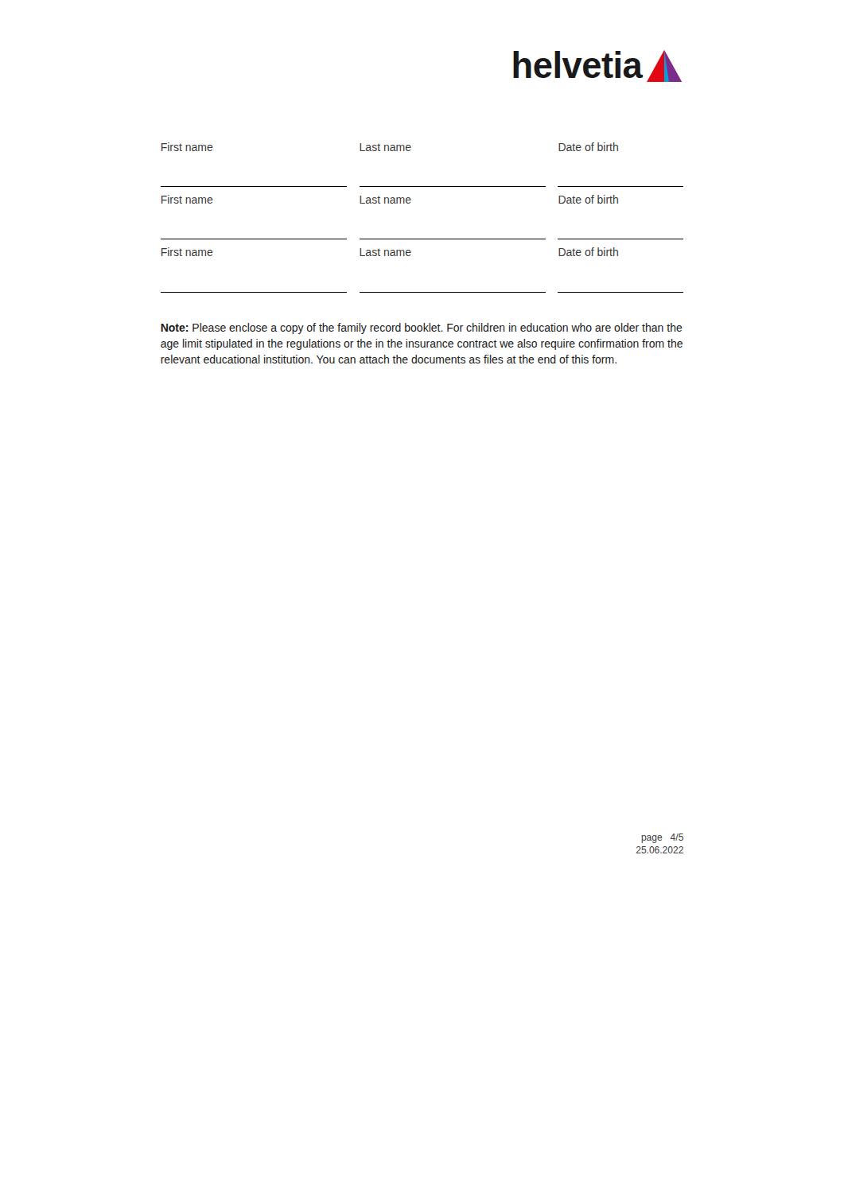helvetia
First name
Last name
Date of birth
First name
Last name
Date of birth
First name
Last name
Date of birth
Note: Please enclose a copy of the family record booklet. For children in education who are older than the age limit stipulated in the regulations or the in the insurance contract we also require confirmation from the relevant educational institution. You can attach the documents as files at the end of this form.
page 4/5
25.06.2022